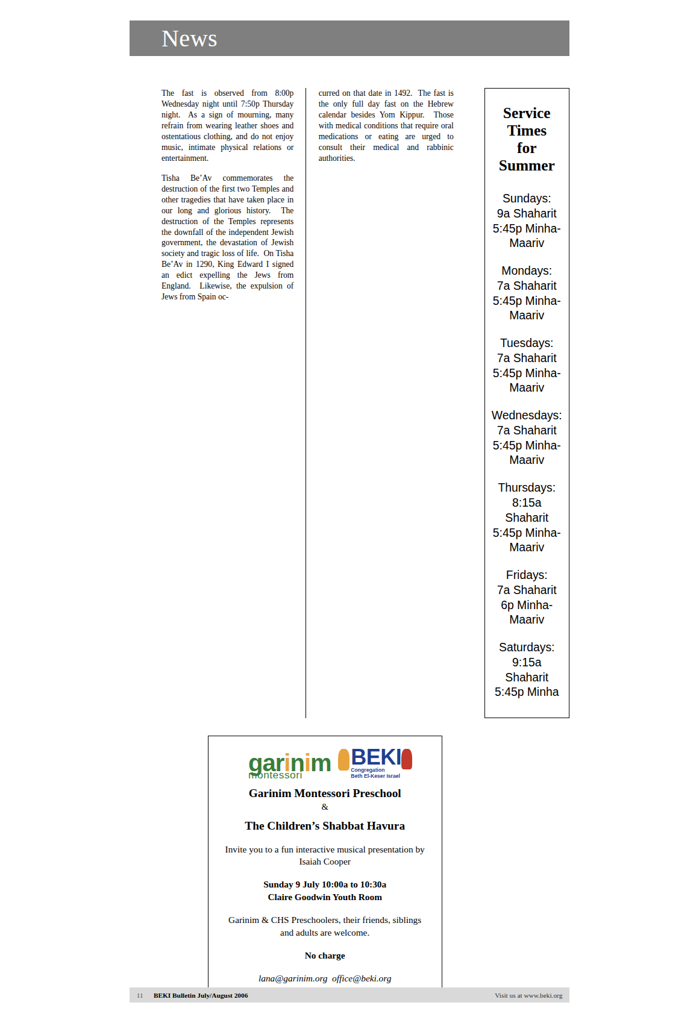News
The fast is observed from 8:00p Wednesday night until 7:50p Thursday night. As a sign of mourning, many refrain from wearing leather shoes and ostentatious clothing, and do not enjoy music, intimate physical relations or entertainment.
Tisha Be’Av commemorates the destruction of the first two Temples and other tragedies that have taken place in our long and glorious history. The destruction of the Temples represents the downfall of the independent Jewish government, the devastation of Jewish society and tragic loss of life. On Tisha Be’Av in 1290, King Edward I signed an edict expelling the Jews from England. Likewise, the expulsion of Jews from Spain oc-
curred on that date in 1492. The fast is the only full day fast on the Hebrew calendar besides Yom Kippur. Those with medical conditions that require oral medications or eating are urged to consult their medical and rabbinic authorities.
Service Times
for Summer
Sundays:
9a Shaharit
5:45p Minha-Maariv
Mondays:
7a Shaharit
5:45p Minha-Maariv
Tuesdays:
7a Shaharit
5:45p Minha-Maariv
Wednesdays:
7a Shaharit
5:45p Minha-Maariv
Thursdays:
8:15a Shaharit
5:45p Minha-Maariv
Fridays:
7a Shaharit
6p Minha-Maariv
Saturdays:
9:15a Shaharit
5:45p Minha
garinim
montessori
BEKI
Congregation
Beth El-Keser Israel
Garinim Montessori Preschool
&
The Children’s Shabbat Havura
Invite you to a fun interactive musical presentation by Isaiah Cooper
Sunday 9 July 10:00a to 10:30a
Claire Goodwin Youth Room
Garinim & CHS Preschoolers, their friends, siblings and adults are welcome.
No charge
lana@garinim.org office@beki.org
11 BEKI Bulletin July/August 2006
Visit us at www.beki.org